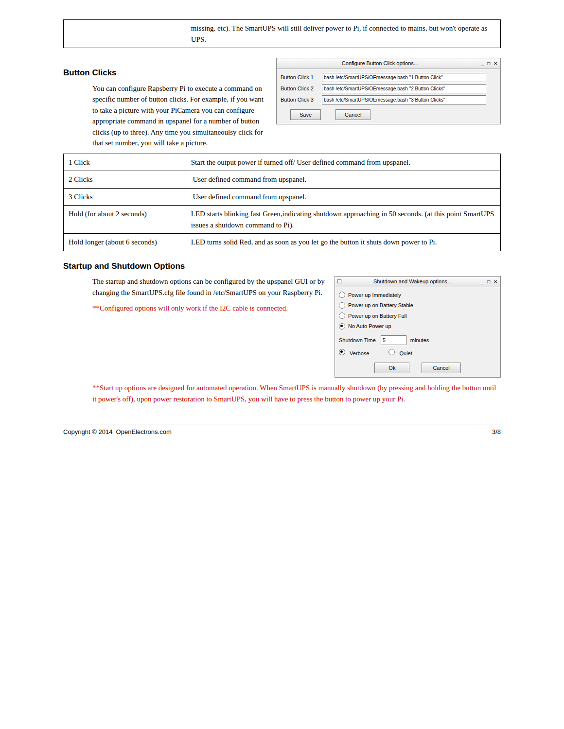| | missing, etc). The SmartUPS will still deliver power to Pi, if connected to mains, but won't operate as UPS. |
Configure Button Click options... _ □ ✕
Button Click 1 bash /etc/SmartUPS/OEmessage.bash "1 Button Click"
Button Click 2 bash /etc/SmartUPS/OEmessage.bash "2 Button Clicks"
Button Click 3 bash /etc/SmartUPS/OEmessage.bash "3 Button Clicks"
Save Cancel
Button Clicks
You can configure Rapsberry Pi to execute a command on specific number of button clicks. For example, if you want to take a picture with your PiCamera you can configure appropriate command in upspanel for a number of button clicks (up to three). Any time you simultaneoulsy click for that set number, you will take a picture.
| 1 Click | Start the output power if turned off/ User defined command from upspanel. |
| 2 Clicks | User defined command from upspanel. |
| 3 Clicks | User defined command from upspanel. |
| Hold (for about 2 seconds) | LED starts blinking fast Green,indicating shutdown approaching in 50 seconds. (at this point SmartUPS issues a shutdown command to Pi). |
| Hold longer (about 6 seconds) | LED turns solid Red, and as soon as you let go the button it shuts down power to Pi. |
Startup and Shutdown Options
☐ Shutdown and Wakeup options... _ □ ✕
Power up Immediately
Power up on Battery Stable
Power up on Battery Full
No Auto Power up
Shutdown Time 5 minutes
Verbose Quiet
Ok Cancel
The startup and shutdown options can be configured by the upspanel GUI or by changing the SmartUPS.cfg file found in /etc/SmartUPS on your Raspberry Pi.
**Configured options will only work if the I2C cable is connected.
**Start up options are designed for automated operation. When SmartUPS is manually shutdown (by pressing and holding the button until it power's off), upon power restoration to SmartUPS, you will have to press the button to power up your Pi.
Copyright © 2014 OpenElectrons.com 3/8